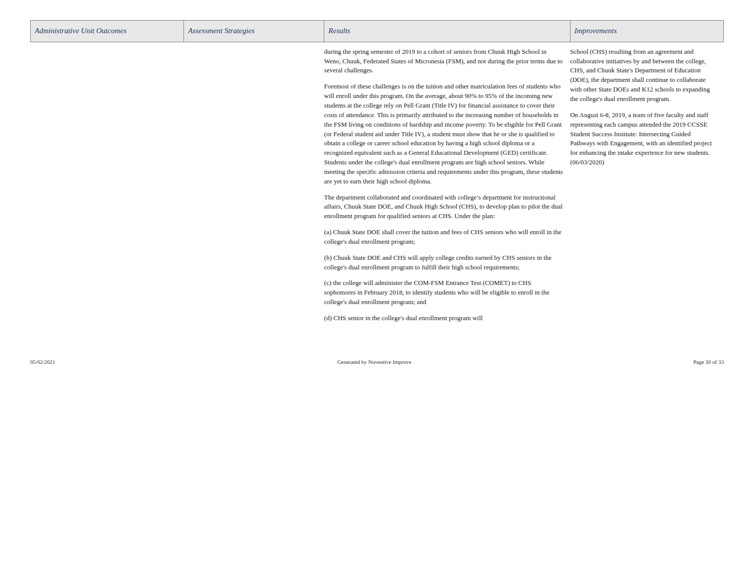| Administrative Unit Outcomes | Assessment Strategies | Results | Improvements |
| --- | --- | --- | --- |
| | | during the spring semester of 2019 to a cohort of seniors from Chuuk High School in Weno, Chuuk, Federated States of Micronesia (FSM), and not during the prior terms due to several challenges. Foremost of these challenges is on the tuition and other matriculation fees of students who will enroll under this program. On the average, about 90% to 95% of the incoming new students at the college rely on Pell Grant (Title IV) for financial assistance to cover their costs of attendance. This is primarily attributed to the increasing number of households in the FSM living on conditions of hardship and income poverty. To be eligible for Pell Grant (or Federal student aid under Title IV), a student must show that he or she is qualified to obtain a college or career school education by having a high school diploma or a recognized equivalent such as a General Educational Development (GED) certificate. Students under the college's dual enrollment program are high school seniors. While meeting the specific admission criteria and requirements under this program, these students are yet to earn their high school diploma. The department collaborated and coordinated with college’s department for instructional affairs, Chuuk State DOE, and Chuuk High School (CHS), to develop plan to pilot the dual enrollment program for qualified seniors at CHS. Under the plan: (a) Chuuk State DOE shall cover the tuition and fees of CHS seniors who will enroll in the college's dual enrollment program; (b) Chuuk State DOE and CHS will apply college credits earned by CHS seniors in the college's dual enrollment program to fulfill their high school requirements; (c) the college will administer the COM-FSM Entrance Test (COMET) to CHS sophomores in February 2018, to identify students who will be eligible to enroll in the college's dual enrollment program; and (d) CHS senior in the college's dual enrollment program will | School (CHS) resulting from an agreement and collaborative initiatives by and between the college, CHS, and Chuuk State's Department of Education (DOE), the department shall continue to collaborate with other State DOEs and K12 schools to expanding the college's dual enrollment program. On August 6-8, 2019, a team of five faculty and staff representing each campus attended the 2019 CCSSE Student Success Institute: Intersecting Guided Pathways with Engagement, with an identified project for enhancing the intake experience for new students. (06/03/2020) |
05/02/2021
Generated by Nuventive Improve
Page 30 of 33